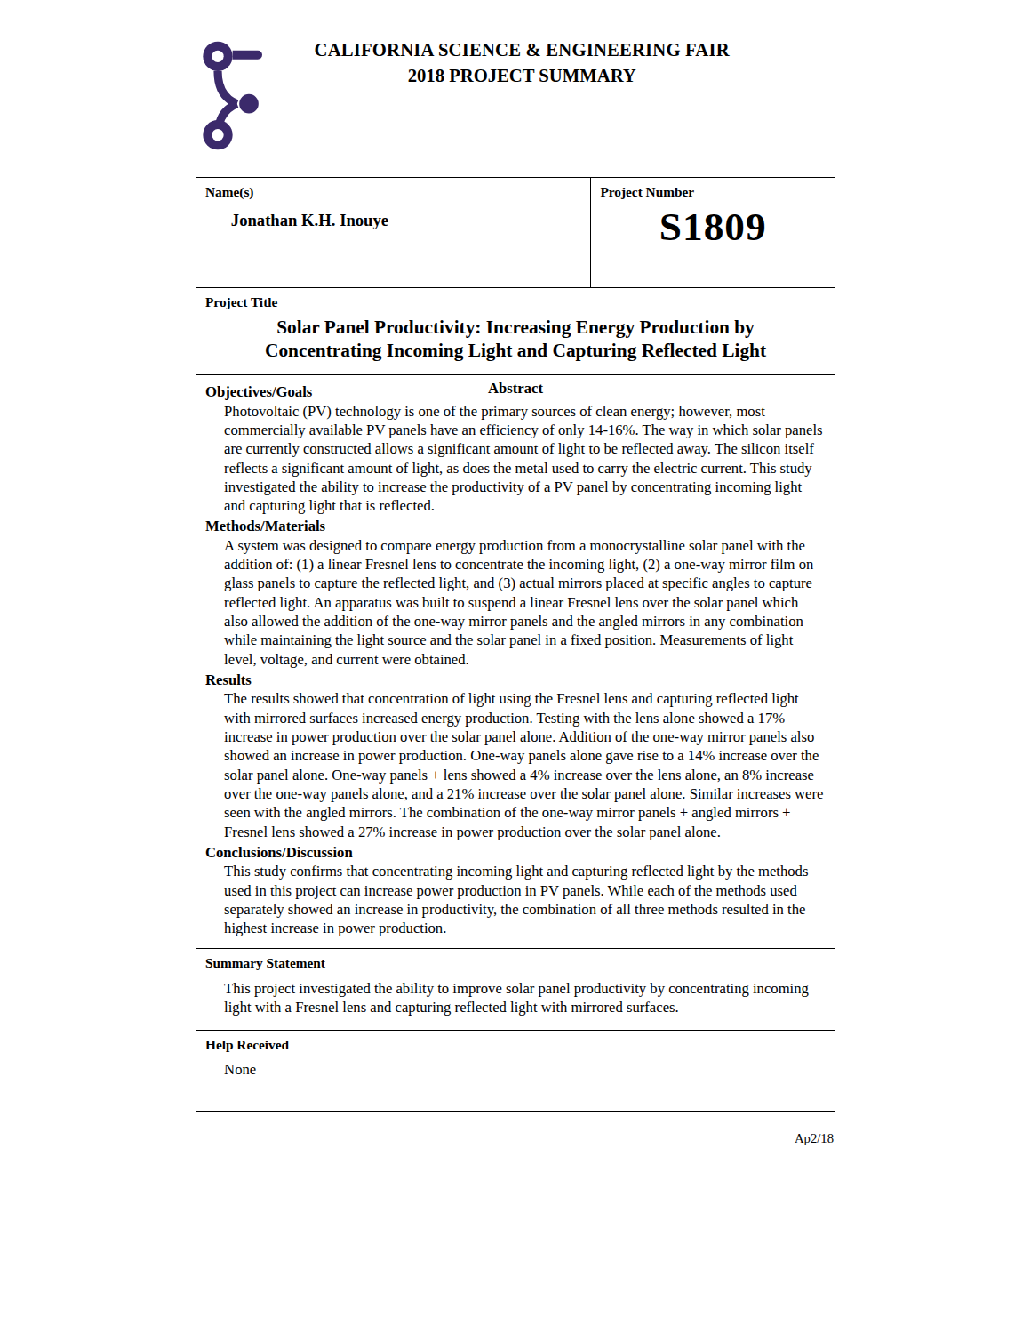CALIFORNIA SCIENCE & ENGINEERING FAIR
2018 PROJECT SUMMARY
Name(s)
Jonathan K.H. Inouye
Project Number
S1809
Project Title
Solar Panel Productivity: Increasing Energy Production by Concentrating Incoming Light and Capturing Reflected Light
Abstract
Objectives/Goals
Photovoltaic (PV) technology is one of the primary sources of clean energy; however, most commercially available PV panels have an efficiency of only 14-16%. The way in which solar panels are currently constructed allows a significant amount of light to be reflected away. The silicon itself reflects a significant amount of light, as does the metal used to carry the electric current. This study investigated the ability to increase the productivity of a PV panel by concentrating incoming light and capturing light that is reflected.
Methods/Materials
A system was designed to compare energy production from a monocrystalline solar panel with the addition of: (1) a linear Fresnel lens to concentrate the incoming light, (2) a one-way mirror film on glass panels to capture the reflected light, and (3) actual mirrors placed at specific angles to capture reflected light. An apparatus was built to suspend a linear Fresnel lens over the solar panel which also allowed the addition of the one-way mirror panels and the angled mirrors in any combination while maintaining the light source and the solar panel in a fixed position. Measurements of light level, voltage, and current were obtained.
Results
The results showed that concentration of light using the Fresnel lens and capturing reflected light with mirrored surfaces increased energy production. Testing with the lens alone showed a 17% increase in power production over the solar panel alone. Addition of the one-way mirror panels also showed an increase in power production. One-way panels alone gave rise to a 14% increase over the solar panel alone. One-way panels + lens showed a 4% increase over the lens alone, an 8% increase over the one-way panels alone, and a 21% increase over the solar panel alone. Similar increases were seen with the angled mirrors. The combination of the one-way mirror panels + angled mirrors + Fresnel lens showed a 27% increase in power production over the solar panel alone.
Conclusions/Discussion
This study confirms that concentrating incoming light and capturing reflected light by the methods used in this project can increase power production in PV panels. While each of the methods used separately showed an increase in productivity, the combination of all three methods resulted in the highest increase in power production.
Summary Statement
This project investigated the ability to improve solar panel productivity by concentrating incoming light with a Fresnel lens and capturing reflected light with mirrored surfaces.
Help Received
None
Ap2/18